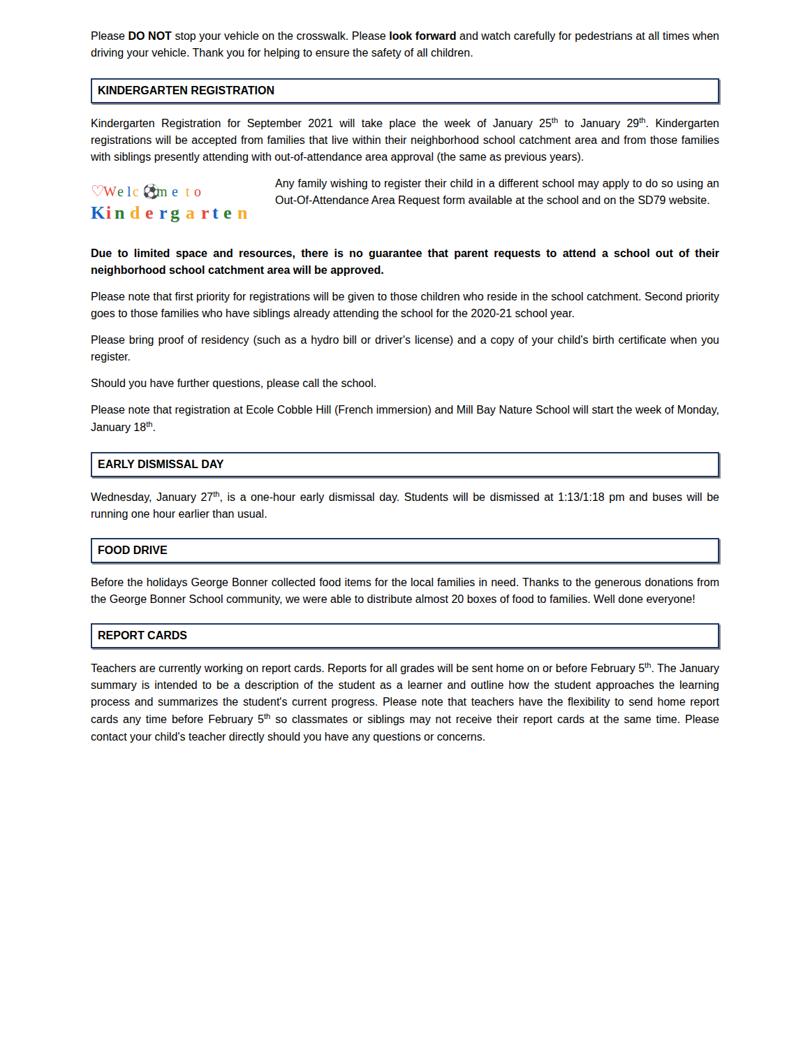Please DO NOT stop your vehicle on the crosswalk. Please look forward and watch carefully for pedestrians at all times when driving your vehicle. Thank you for helping to ensure the safety of all children.
KINDERGARTEN REGISTRATION
Kindergarten Registration for September 2021 will take place the week of January 25th to January 29th. Kindergarten registrations will be accepted from families that live within their neighborhood school catchment area and from those families with siblings presently attending with out-of-attendance area approval (the same as previous years).
Any family wishing to register their child in a different school may apply to do so using an Out-Of-Attendance Area Request form available at the school and on the SD79 website.
Due to limited space and resources, there is no guarantee that parent requests to attend a school out of their neighborhood school catchment area will be approved.
Please note that first priority for registrations will be given to those children who reside in the school catchment. Second priority goes to those families who have siblings already attending the school for the 2020-21 school year.
Please bring proof of residency (such as a hydro bill or driver's license) and a copy of your child's birth certificate when you register.
Should you have further questions, please call the school.
Please note that registration at Ecole Cobble Hill (French immersion) and Mill Bay Nature School will start the week of Monday, January 18th.
EARLY DISMISSAL DAY
Wednesday, January 27th, is a one-hour early dismissal day. Students will be dismissed at 1:13/1:18 pm and buses will be running one hour earlier than usual.
FOOD DRIVE
Before the holidays George Bonner collected food items for the local families in need. Thanks to the generous donations from the George Bonner School community, we were able to distribute almost 20 boxes of food to families. Well done everyone!
REPORT CARDS
Teachers are currently working on report cards. Reports for all grades will be sent home on or before February 5th. The January summary is intended to be a description of the student as a learner and outline how the student approaches the learning process and summarizes the student's current progress. Please note that teachers have the flexibility to send home report cards any time before February 5th so classmates or siblings may not receive their report cards at the same time. Please contact your child's teacher directly should you have any questions or concerns.